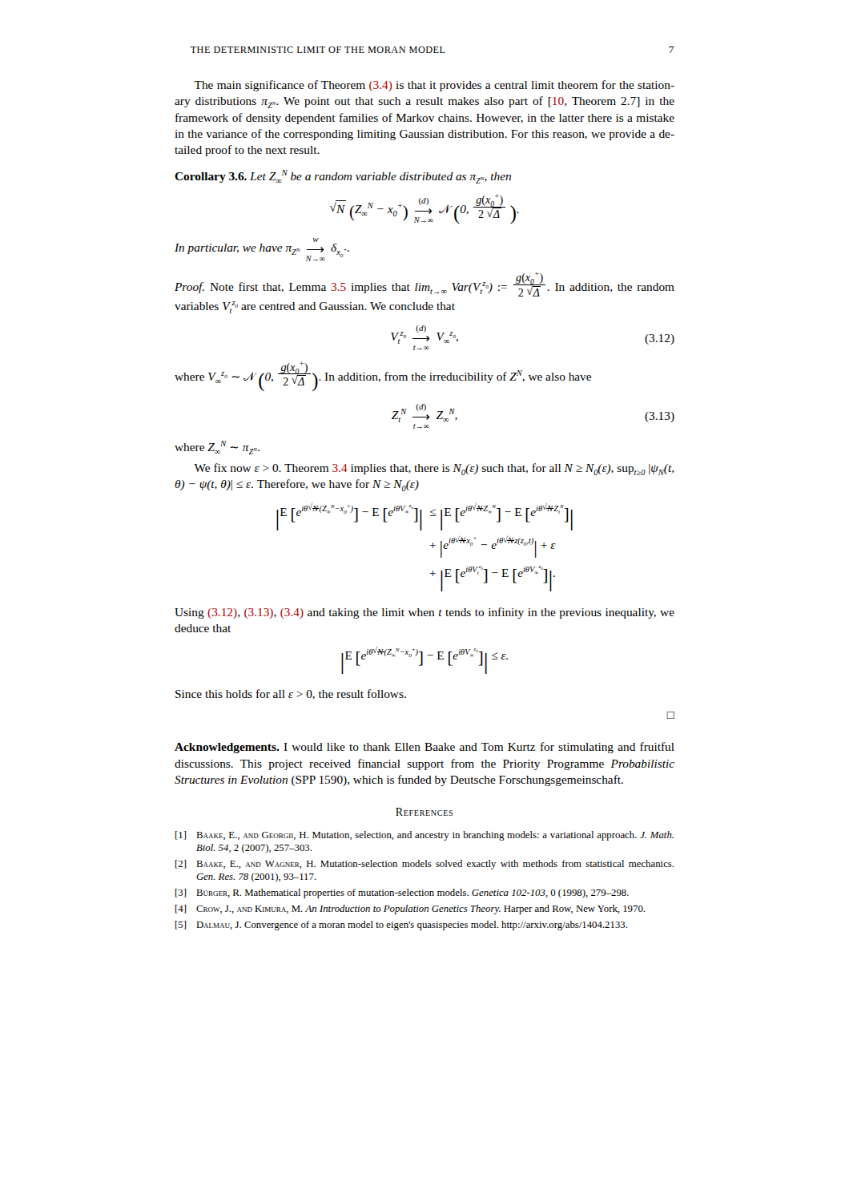THE DETERMINISTIC LIMIT OF THE MORAN MODEL 7
The main significance of Theorem (3.4) is that it provides a central limit theorem for the stationary distributions πZN. We point out that such a result makes also part of [10, Theorem 2.7] in the framework of density dependent families of Markov chains. However, in the latter there is a mistake in the variance of the corresponding limiting Gaussian distribution. For this reason, we provide a detailed proof to the next result.
Corollary 3.6. Let Z∞N be a random variable distributed as πZN, then
N (Z∞N − x0+) (d)⟶N→∞ 𝒩 (0, g(x0+) 2 Δ ).
In particular, we have πZN w⟶N→∞ δx0+.
Proof. Note first that, Lemma 3.5 implies that limt→∞ Var(Vtz0) := g(x0+) 2 Δ. In addition, the random variables Vtz0 are centred and Gaussian. We conclude that
Vtz0 (d)⟶t→∞ V∞z0, (3.12)
where V∞z0 ∼ 𝒩 (0, g(x0+) 2 Δ). In addition, from the irreducibility of ZN, we also have
ZtN (d)⟶t→∞ Z∞N, (3.13)
where Z∞N ∼ πZN.
We fix now ε > 0. Theorem 3.4 implies that, there is N0(ε) such that, for all N ≥ N0(ε), supt≥0 |ψN(t, θ) − ψ(t, θ)| ≤ ε. Therefore, we have for N ≥ N0(ε)
|E [eiθN(Z∞N−x0+)] − E [eiθV∞z0]|
≤ |E [eiθNZ∞N] − E [eiθNZtN]|
+ |eiθNx0+ − eiθNz(z0,t)| + ε
+ |E [eiθVtz0] − E [eiθV∞z0]|.
Using (3.12), (3.13), (3.4) and taking the limit when t tends to infinity in the previous inequality, we deduce that
|E [eiθN(Z∞N−x0+)] − E [eiθV∞z0]| ≤ ε.
Since this holds for all ε > 0, the result follows.
□
Acknowledgements. I would like to thank Ellen Baake and Tom Kurtz for stimulating and fruitful discussions. This project received financial support from the Priority Programme Probabilistic Structures in Evolution (SPP 1590), which is funded by Deutsche Forschungsgemeinschaft.
References
[1] Baake, E., and Georgii, H. Mutation, selection, and ancestry in branching models: a variational approach. J. Math. Biol. 54, 2 (2007), 257–303.
[2] Baake, E., and Wagner, H. Mutation-selection models solved exactly with methods from statistical mechanics. Gen. Res. 78 (2001), 93–117.
[3] Bürger, R. Mathematical properties of mutation-selection models. Genetica 102-103, 0 (1998), 279–298.
[4] Crow, J., and Kimura, M. An Introduction to Population Genetics Theory. Harper and Row, New York, 1970.
[5] Dalmau, J. Convergence of a moran model to eigen's quasispecies model. http://arxiv.org/abs/1404.2133.